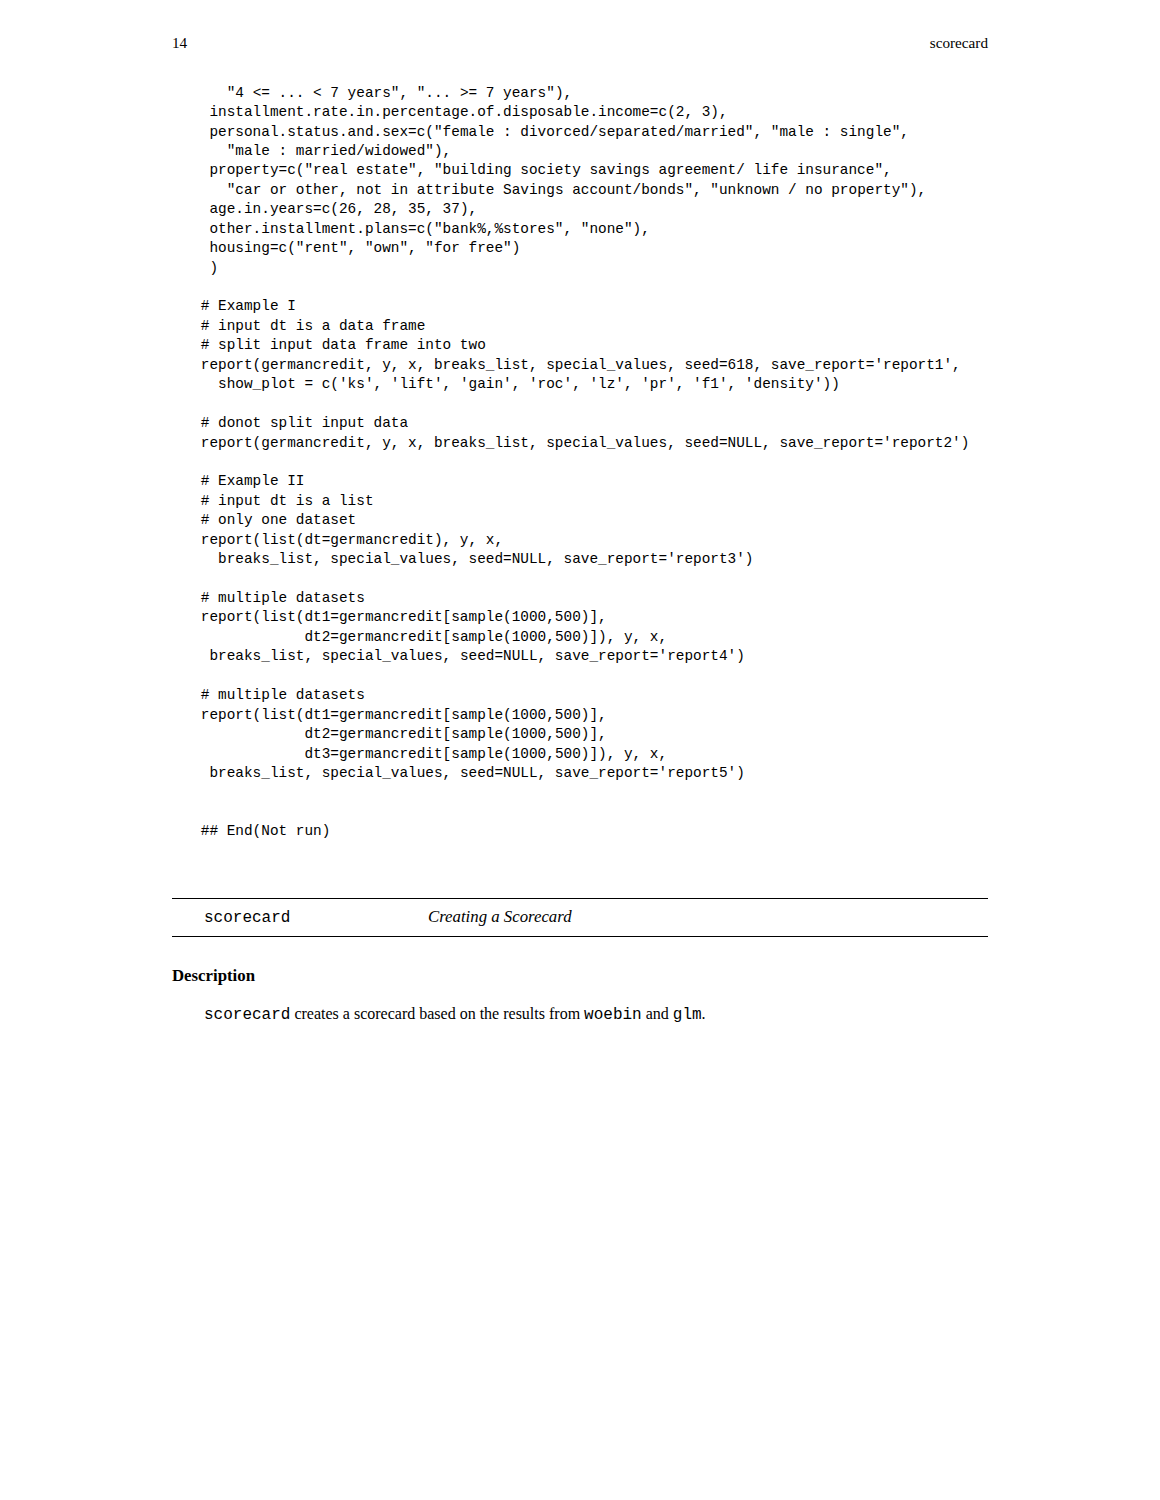14 scorecard
   "4 <= ... < 7 years", "... >= 7 years"),
 installment.rate.in.percentage.of.disposable.income=c(2, 3),
 personal.status.and.sex=c("female : divorced/separated/married", "male : single",
   "male : married/widowed"),
 property=c("real estate", "building society savings agreement/ life insurance",
   "car or other, not in attribute Savings account/bonds", "unknown / no property"),
 age.in.years=c(26, 28, 35, 37),
 other.installment.plans=c("bank%,%stores", "none"),
 housing=c("rent", "own", "for free")
 )

# Example I
# input dt is a data frame
# split input data frame into two
report(germancredit, y, x, breaks_list, special_values, seed=618, save_report='report1',
  show_plot = c('ks', 'lift', 'gain', 'roc', 'lz', 'pr', 'f1', 'density'))

# donot split input data
report(germancredit, y, x, breaks_list, special_values, seed=NULL, save_report='report2')

# Example II
# input dt is a list
# only one dataset
report(list(dt=germancredit), y, x,
  breaks_list, special_values, seed=NULL, save_report='report3')

# multiple datasets
report(list(dt1=germancredit[sample(1000,500)],
            dt2=germancredit[sample(1000,500)]), y, x,
 breaks_list, special_values, seed=NULL, save_report='report4')

# multiple datasets
report(list(dt1=germancredit[sample(1000,500)],
            dt2=germancredit[sample(1000,500)],
            dt3=germancredit[sample(1000,500)]), y, x,
 breaks_list, special_values, seed=NULL, save_report='report5')


## End(Not run)
scorecard Creating a Scorecard
Description
scorecard creates a scorecard based on the results from woebin and glm.